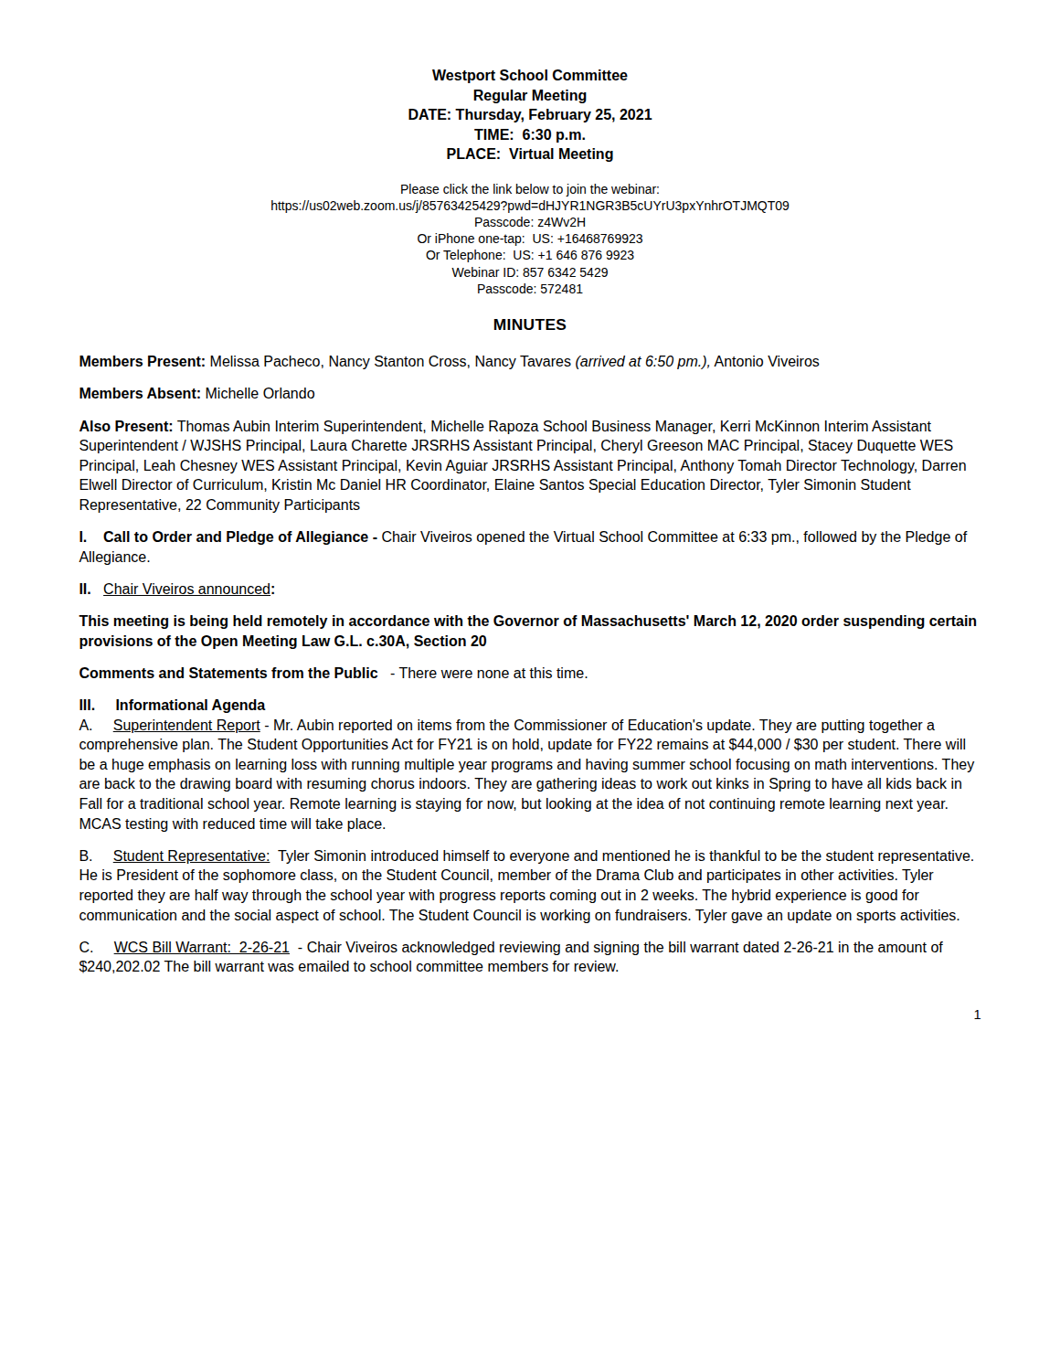Westport School Committee Regular Meeting DATE: Thursday, February 25, 2021 TIME: 6:30 p.m. PLACE: Virtual Meeting
Please click the link below to join the webinar:
https://us02web.zoom.us/j/85763425429?pwd=dHJYR1NGR3B5cUYrU3pxYnhrOTJMQT09
Passcode: z4Wv2H
Or iPhone one-tap: US: +16468769923
Or Telephone: US: +1 646 876 9923
Webinar ID: 857 6342 5429
Passcode: 572481
MINUTES
Members Present: Melissa Pacheco, Nancy Stanton Cross, Nancy Tavares (arrived at 6:50 pm.), Antonio Viveiros
Members Absent: Michelle Orlando
Also Present: Thomas Aubin Interim Superintendent, Michelle Rapoza School Business Manager, Kerri McKinnon Interim Assistant Superintendent / WJSHS Principal, Laura Charette JRSRHS Assistant Principal, Cheryl Greeson MAC Principal, Stacey Duquette WES Principal, Leah Chesney WES Assistant Principal, Kevin Aguiar JRSRHS Assistant Principal, Anthony Tomah Director Technology, Darren Elwell Director of Curriculum, Kristin Mc Daniel HR Coordinator, Elaine Santos Special Education Director, Tyler Simonin Student Representative, 22 Community Participants
I. Call to Order and Pledge of Allegiance - Chair Viveiros opened the Virtual School Committee at 6:33 pm., followed by the Pledge of Allegiance.
II. Chair Viveiros announced:
This meeting is being held remotely in accordance with the Governor of Massachusetts' March 12, 2020 order suspending certain provisions of the Open Meeting Law G.L. c.30A, Section 20
Comments and Statements from the Public - There were none at this time.
III. Informational Agenda
A. Superintendent Report - Mr. Aubin reported on items from the Commissioner of Education's update. They are putting together a comprehensive plan. The Student Opportunities Act for FY21 is on hold, update for FY22 remains at $44,000 / $30 per student. There will be a huge emphasis on learning loss with running multiple year programs and having summer school focusing on math interventions. They are back to the drawing board with resuming chorus indoors. They are gathering ideas to work out kinks in Spring to have all kids back in Fall for a traditional school year. Remote learning is staying for now, but looking at the idea of not continuing remote learning next year. MCAS testing with reduced time will take place.
B. Student Representative: Tyler Simonin introduced himself to everyone and mentioned he is thankful to be the student representative. He is President of the sophomore class, on the Student Council, member of the Drama Club and participates in other activities. Tyler reported they are half way through the school year with progress reports coming out in 2 weeks. The hybrid experience is good for communication and the social aspect of school. The Student Council is working on fundraisers. Tyler gave an update on sports activities.
C. WCS Bill Warrant: 2-26-21 - Chair Viveiros acknowledged reviewing and signing the bill warrant dated 2-26-21 in the amount of $240,202.02 The bill warrant was emailed to school committee members for review.
1